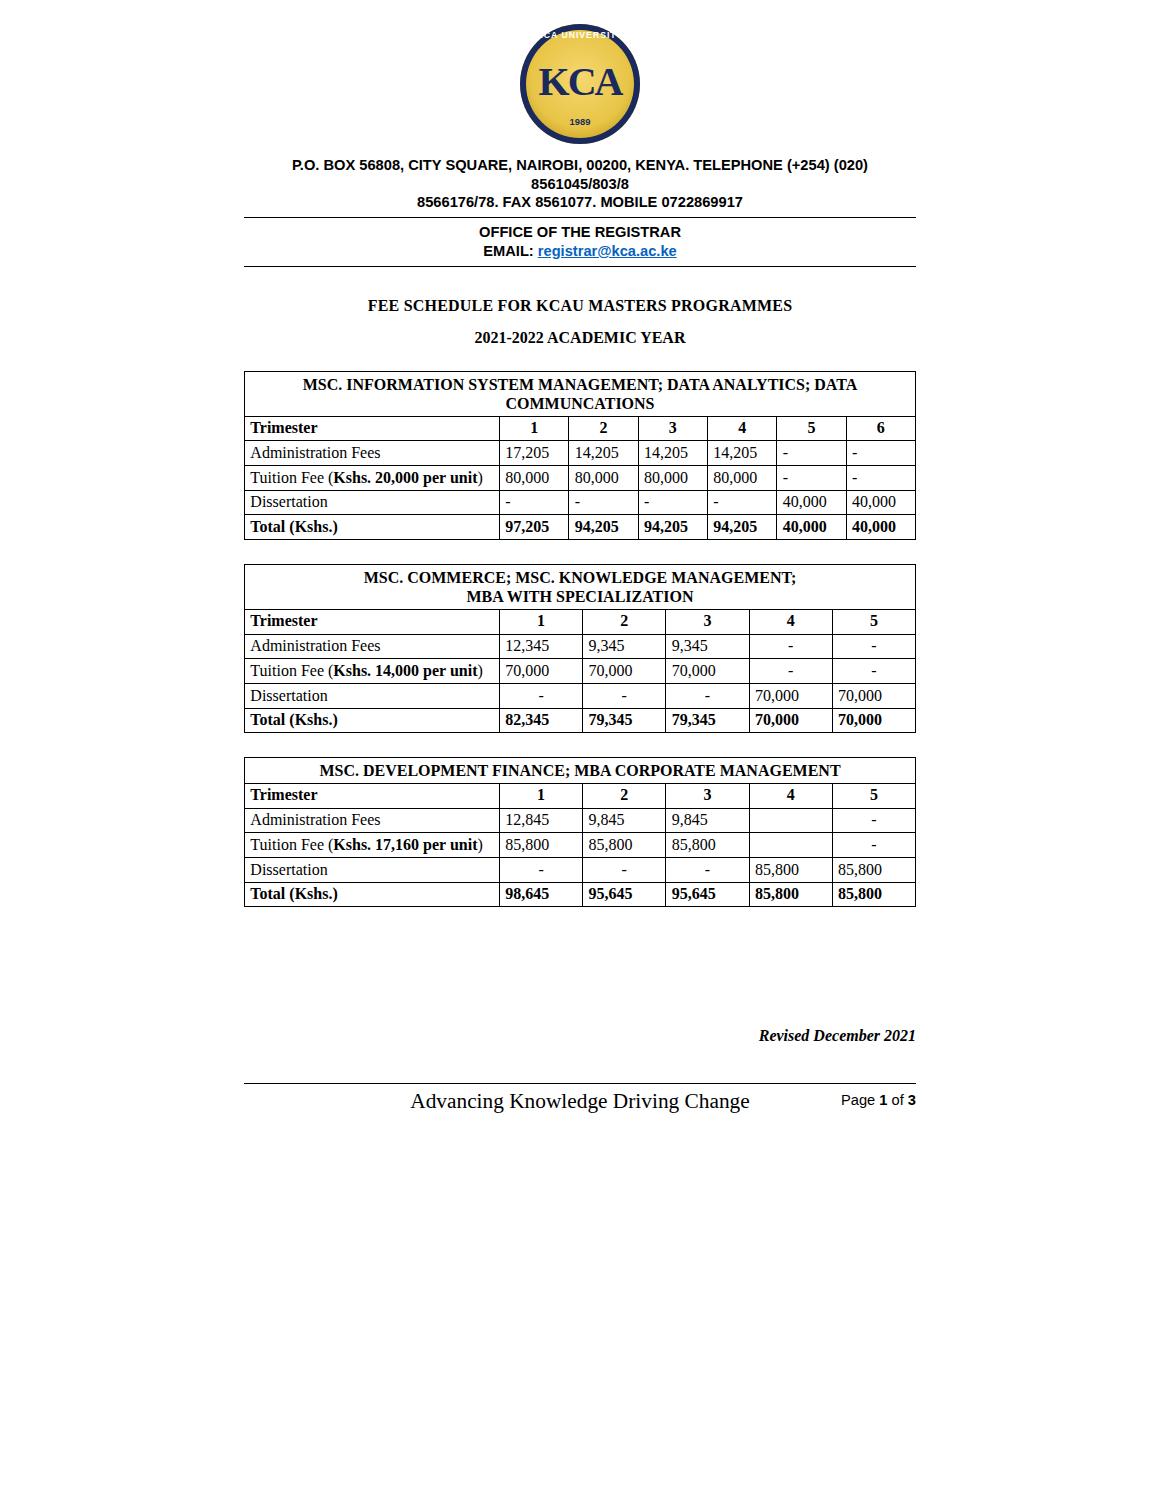KCA UNIVERSITY
KCA
1989
P.O. BOX 56808, CITY SQUARE, NAIROBI, 00200, KENYA. TELEPHONE (+254) (020) 8561045/803/8
8566176/78. FAX 8561077. MOBILE 0722869917
OFFICE OF THE REGISTRAR
EMAIL: registrar@kca.ac.ke
FEE SCHEDULE FOR KCAU MASTERS PROGRAMMES
2021-2022 ACADEMIC YEAR
MSC. INFORMATION SYSTEM MANAGEMENT; DATA ANALYTICS; DATA COMMUNCATIONS
| Trimester | 1 | 2 | 3 | 4 | 5 | 6 |
| --- | --- | --- | --- | --- | --- | --- |
| Administration Fees | 17,205 | 14,205 | 14,205 | 14,205 | - | - |
| Tuition Fee ( Kshs. 20,000 per unit ) | 80,000 | 80,000 | 80,000 | 80,000 | - | - |
| Dissertation | - | - | - | - | 40,000 | 40,000 |
| Total (Kshs.) | 97,205 | 94,205 | 94,205 | 94,205 | 40,000 | 40,000 |
MSC. COMMERCE; MSC. KNOWLEDGE MANAGEMENT; MBA WITH SPECIALIZATION
| Trimester | 1 | 2 | 3 | 4 | 5 |
| --- | --- | --- | --- | --- | --- |
| Administration Fees | 12,345 | 9,345 | 9,345 | - | - |
| Tuition Fee ( Kshs. 14,000 per unit ) | 70,000 | 70,000 | 70,000 | - | - |
| Dissertation | - | - | - | 70,000 | 70,000 |
| Total (Kshs.) | 82,345 | 79,345 | 79,345 | 70,000 | 70,000 |
MSC. DEVELOPMENT FINANCE; MBA CORPORATE MANAGEMENT
| Trimester | 1 | 2 | 3 | 4 | 5 |
| --- | --- | --- | --- | --- | --- |
| Administration Fees | 12,845 | 9,845 | 9,845 | | - |
| Tuition Fee ( Kshs. 17,160 per unit ) | 85,800 | 85,800 | 85,800 | | - |
| Dissertation | - | - | - | 85,800 | 85,800 |
| Total (Kshs.) | 98,645 | 95,645 | 95,645 | 85,800 | 85,800 |
Revised December 2021
Advancing Knowledge Driving Change
Page 1 of 3